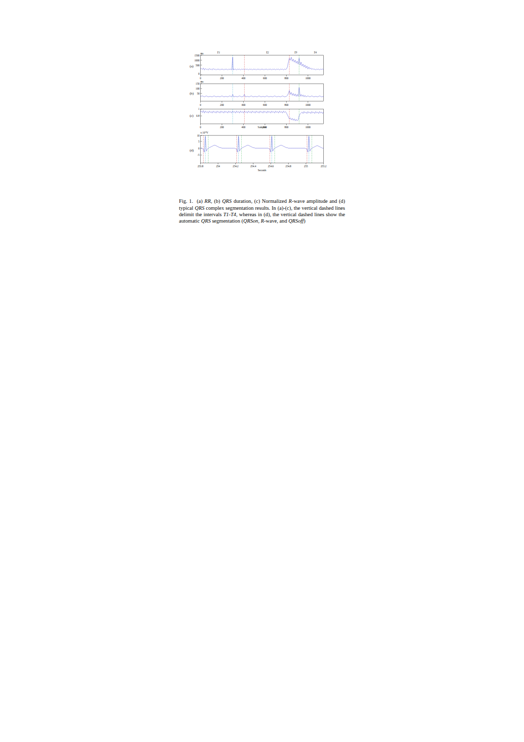Four stacked panels showing RR interval, QRS duration, normalized R-wave amplitude, and a QRS complex segmentation example Panels (a), (b) and (c) plot beat-to-beat series against sample number from 0 to about 1150, with vertical dashed lines delimiting four intervals labelled T1 through T4. Panel (d) shows an electrocardiogram segment from 253.8 to 255.2 seconds with dashed vertical markers at QRS onset, R-wave peak and QRS offset. (a) ms T1 T2 T3 T4 1500 1000 500 0 0 200 400 600 800 1000 (b) ms 150 100 50 0 200 400 600 800 1000 (c) 1 0.8 0 200 400 600 800 1000 Samples (d) x 10-4V 10 5 0 -5 253.8 254 254.2 254.4 254.6 254.8 255 255.2 Seconds
Fig. 1. (a) RR, (b) QRS duration, (c) Normalized R-wave amplitude and (d) typical QRS complex segmentation results. In (a)-(c), the vertical dashed lines delimit the intervals T1-T4, whereas in (d), the vertical dashed lines show the automatic QRS segmentation (QRSon, R-wave, and QRSoff)